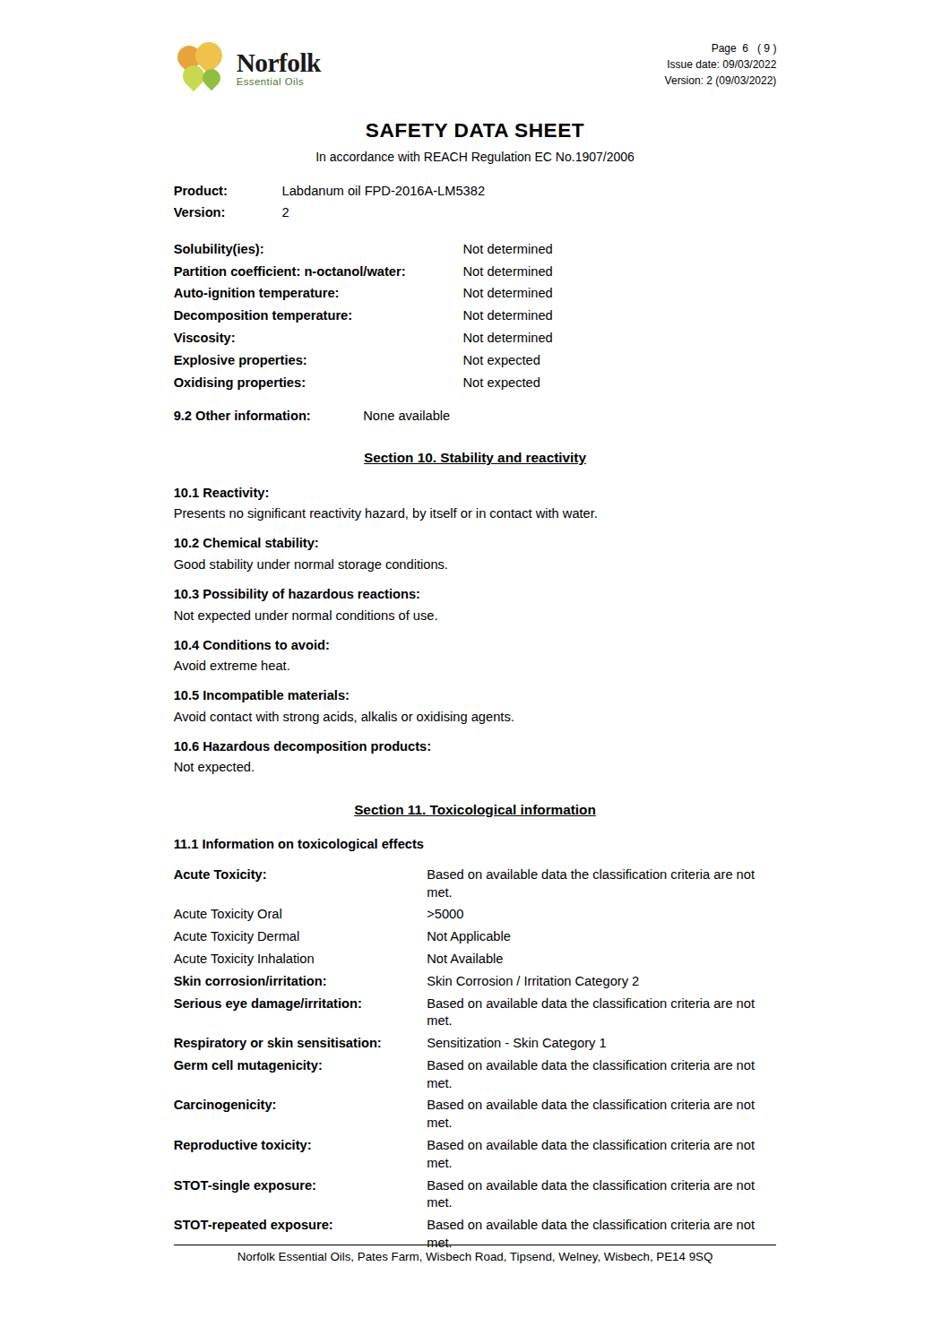Norfolk
Essential Oils
Page 6 ( 9 )
Issue date: 09/03/2022
Version: 2 (09/03/2022)
SAFETY DATA SHEET
In accordance with REACH Regulation EC No.1907/2006
Product:
Labdanum oil FPD-2016A-LM5382
Version:
2
| Solubility(ies): | Not determined |
| Partition coefficient: n-octanol/water: | Not determined |
| Auto-ignition temperature: | Not determined |
| Decomposition temperature: | Not determined |
| Viscosity: | Not determined |
| Explosive properties: | Not expected |
| Oxidising properties: | Not expected |
9.2 Other information: None available
Section 10. Stability and reactivity
10.1 Reactivity:
Presents no significant reactivity hazard, by itself or in contact with water.
10.2 Chemical stability:
Good stability under normal storage conditions.
10.3 Possibility of hazardous reactions:
Not expected under normal conditions of use.
10.4 Conditions to avoid:
Avoid extreme heat.
10.5 Incompatible materials:
Avoid contact with strong acids, alkalis or oxidising agents.
10.6 Hazardous decomposition products:
Not expected.
Section 11. Toxicological information
11.1 Information on toxicological effects
| Acute Toxicity: | Based on available data the classification criteria are not met. |
| Acute Toxicity Oral | >5000 |
| Acute Toxicity Dermal | Not Applicable |
| Acute Toxicity Inhalation | Not Available |
| Skin corrosion/irritation: | Skin Corrosion / Irritation Category 2 |
| Serious eye damage/irritation: | Based on available data the classification criteria are not met. |
| Respiratory or skin sensitisation: | Sensitization - Skin Category 1 |
| Germ cell mutagenicity: | Based on available data the classification criteria are not met. |
| Carcinogenicity: | Based on available data the classification criteria are not met. |
| Reproductive toxicity: | Based on available data the classification criteria are not met. |
| STOT-single exposure: | Based on available data the classification criteria are not met. |
| STOT-repeated exposure: | Based on available data the classification criteria are not met. |
Norfolk Essential Oils, Pates Farm, Wisbech Road, Tipsend, Welney, Wisbech, PE14 9SQ